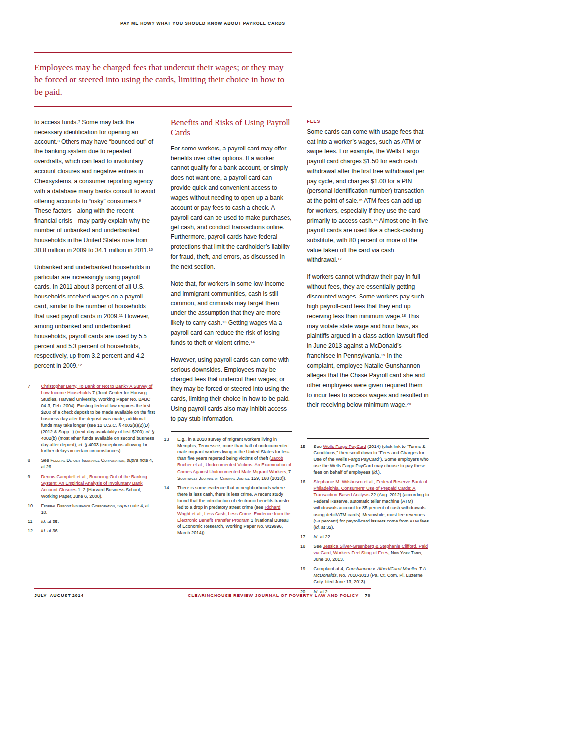Pay Me How? What You Should Know About Payroll Cards
Employees may be charged fees that undercut their wages; or they may be forced or steered into using the cards, limiting their choice in how to be paid.
to access funds.7 Some may lack the necessary identification for opening an account.8 Others may have “bounced out” of the banking system due to repeated overdrafts, which can lead to involuntary account closures and negative entries in Chexsystems, a consumer reporting agency with a database many banks consult to avoid offering accounts to “risky” consumers.9 These factors—along with the recent financial crisis—may partly explain why the number of unbanked and underbanked households in the United States rose from 30.8 million in 2009 to 34.1 million in 2011.10
Unbanked and underbanked households in particular are increasingly using payroll cards. In 2011 about 3 percent of all U.S. households received wages on a payroll card, similar to the number of households that used payroll cards in 2009.11 However, among unbanked and underbanked households, payroll cards are used by 5.5 percent and 5.3 percent of households, respectively, up from 3.2 percent and 4.2 percent in 2009.12
7 Christopher Berry, To Bank or Not to Bank? A Survey of Low-Income Households 7 (Joint Center for Housing Studies, Harvard University, Working Paper No. BABC 04-3, Feb. 2004). Existing federal law requires the first $200 of a check deposit to be made available on the first business day after the deposit was made; additional funds may take longer (see 12 U.S.C. § 4002(a)(2)(D) (2012 & Supp. I) (next-day availability of first $200); id. § 4002(b) (most other funds available on second business day after deposit); id. § 4003 (exceptions allowing for further delays in certain circumstances).
8 See Federal Deposit Insurance Corporation, supra note 4, at 26.
9 Dennis Campbell et al., Bouncing Out of the Banking System: An Empirical Analysis of Involuntary Bank Account Closures 1–2 (Harvard Business School, Working Paper, June 6, 2008).
10 Federal Deposit Insurance Corporation, supra note 4, at 10.
11 Id. at 35.
12 Id. at 36.
Benefits and Risks of Using Payroll Cards
For some workers, a payroll card may offer benefits over other options. If a worker cannot qualify for a bank account, or simply does not want one, a payroll card can provide quick and convenient access to wages without needing to open up a bank account or pay fees to cash a check. A payroll card can be used to make purchases, get cash, and conduct transactions online. Furthermore, payroll cards have federal protections that limit the cardholder’s liability for fraud, theft, and errors, as discussed in the next section.
Note that, for workers in some low-income and immigrant communities, cash is still common, and criminals may target them under the assumption that they are more likely to carry cash.13 Getting wages via a payroll card can reduce the risk of losing funds to theft or violent crime.14
However, using payroll cards can come with serious downsides. Employees may be charged fees that undercut their wages; or they may be forced or steered into using the cards, limiting their choice in how to be paid. Using payroll cards also may inhibit access to pay stub information.
13 E.g., in a 2010 survey of migrant workers living in Memphis, Tennessee, more than half of undocumented male migrant workers living in the United States for less than five years reported being victims of theft (Jacob Bucher et al., Undocumented Victims: An Examination of Crimes Against Undocumented Male Migrant Workers, 7 Southwest Journal of Criminal Justice 159, 168 (2010)).
14 There is some evidence that in neighborhoods where there is less cash, there is less crime. A recent study found that the introduction of electronic benefits transfer led to a drop in predatory street crime (see Richard Wright et al., Less Cash, Less Crime: Evidence from the Electronic Benefit Transfer Program 1 (National Bureau of Economic Research, Working Paper No. w19996, March 2014)).
Fees
Some cards can come with usage fees that eat into a worker’s wages, such as ATM or swipe fees. For example, the Wells Fargo payroll card charges $1.50 for each cash withdrawal after the first free withdrawal per pay cycle, and charges $1.00 for a PIN (personal identification number) transaction at the point of sale.15 ATM fees can add up for workers, especially if they use the card primarily to access cash.16 Almost one-in-five payroll cards are used like a check-cashing substitute, with 80 percent or more of the value taken off the card via cash withdrawal.17
If workers cannot withdraw their pay in full without fees, they are essentially getting discounted wages. Some workers pay such high payroll-card fees that they end up receiving less than minimum wage.18 This may violate state wage and hour laws, as plaintiffs argued in a class action lawsuit filed in June 2013 against a McDonald’s franchisee in Pennsylvania.19 In the complaint, employee Natalie Gunshannon alleges that the Chase Payroll card she and other employees were given required them to incur fees to access wages and resulted in their receiving below minimum wage.20
15 See Wells Fargo PayCard (2014) (click link to “Terms & Conditions,” then scroll down to “Fees and Charges for Use of the Wells Fargo PayCard”). Some employers who use the Wells Fargo PayCard may choose to pay these fees on behalf of employees (id.).
16 Stephanie M. Wilshusen et al., Federal Reserve Bank of Philadelphia, Consumers’ Use of Prepaid Cards: A Transaction-Based Analysis 22 (Aug. 2012) (according to Federal Reserve, automatic teller machine (ATM) withdrawals account for 85 percent of cash withdrawals using debit/ATM cards). Meanwhile, most fee revenues (54 percent) for payroll-card issuers come from ATM fees (id. at 32).
17 Id. at 22.
18 See Jessica Silver-Greenberg & Stephanie Clifford, Paid via Card, Workers Feel Sting of Fees, New York Times, June 30, 2013.
19 Complaint at 4, Gunshannon v. Albert/Carol Mueller T-A McDonalds, No. 7010-2013 (Pa. Ct. Com. Pl. Luzerne Cnty. filed June 13, 2013).
20 Id. at 2.
July–August 2014
Clearinghouse Review Journal of Poverty Law and Policy 70